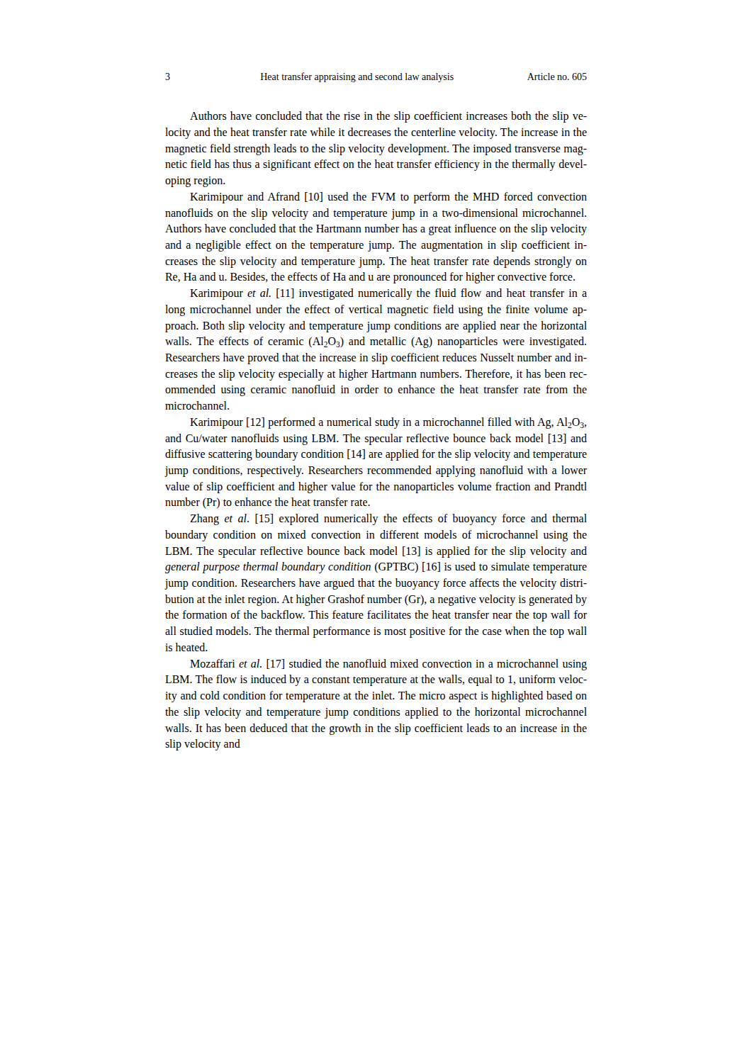3 Heat transfer appraising and second law analysis Article no. 605
Authors have concluded that the rise in the slip coefficient increases both the slip velocity and the heat transfer rate while it decreases the centerline velocity. The increase in the magnetic field strength leads to the slip velocity development. The imposed transverse magnetic field has thus a significant effect on the heat transfer efficiency in the thermally developing region.
Karimipour and Afrand [10] used the FVM to perform the MHD forced convection nanofluids on the slip velocity and temperature jump in a two-dimensional microchannel. Authors have concluded that the Hartmann number has a great influence on the slip velocity and a negligible effect on the temperature jump. The augmentation in slip coefficient increases the slip velocity and temperature jump. The heat transfer rate depends strongly on Re, Ha and u. Besides, the effects of Ha and u are pronounced for higher convective force.
Karimipour et al. [11] investigated numerically the fluid flow and heat transfer in a long microchannel under the effect of vertical magnetic field using the finite volume approach. Both slip velocity and temperature jump conditions are applied near the horizontal walls. The effects of ceramic (Al2O3) and metallic (Ag) nanoparticles were investigated. Researchers have proved that the increase in slip coefficient reduces Nusselt number and increases the slip velocity especially at higher Hartmann numbers. Therefore, it has been recommended using ceramic nanofluid in order to enhance the heat transfer rate from the microchannel.
Karimipour [12] performed a numerical study in a microchannel filled with Ag, Al2O3, and Cu/water nanofluids using LBM. The specular reflective bounce back model [13] and diffusive scattering boundary condition [14] are applied for the slip velocity and temperature jump conditions, respectively. Researchers recommended applying nanofluid with a lower value of slip coefficient and higher value for the nanoparticles volume fraction and Prandtl number (Pr) to enhance the heat transfer rate.
Zhang et al. [15] explored numerically the effects of buoyancy force and thermal boundary condition on mixed convection in different models of microchannel using the LBM. The specular reflective bounce back model [13] is applied for the slip velocity and general purpose thermal boundary condition (GPTBC) [16] is used to simulate temperature jump condition. Researchers have argued that the buoyancy force affects the velocity distribution at the inlet region. At higher Grashof number (Gr), a negative velocity is generated by the formation of the backflow. This feature facilitates the heat transfer near the top wall for all studied models. The thermal performance is most positive for the case when the top wall is heated.
Mozaffari et al. [17] studied the nanofluid mixed convection in a microchannel using LBM. The flow is induced by a constant temperature at the walls, equal to 1, uniform velocity and cold condition for temperature at the inlet. The micro aspect is highlighted based on the slip velocity and temperature jump conditions applied to the horizontal microchannel walls. It has been deduced that the growth in the slip coefficient leads to an increase in the slip velocity and